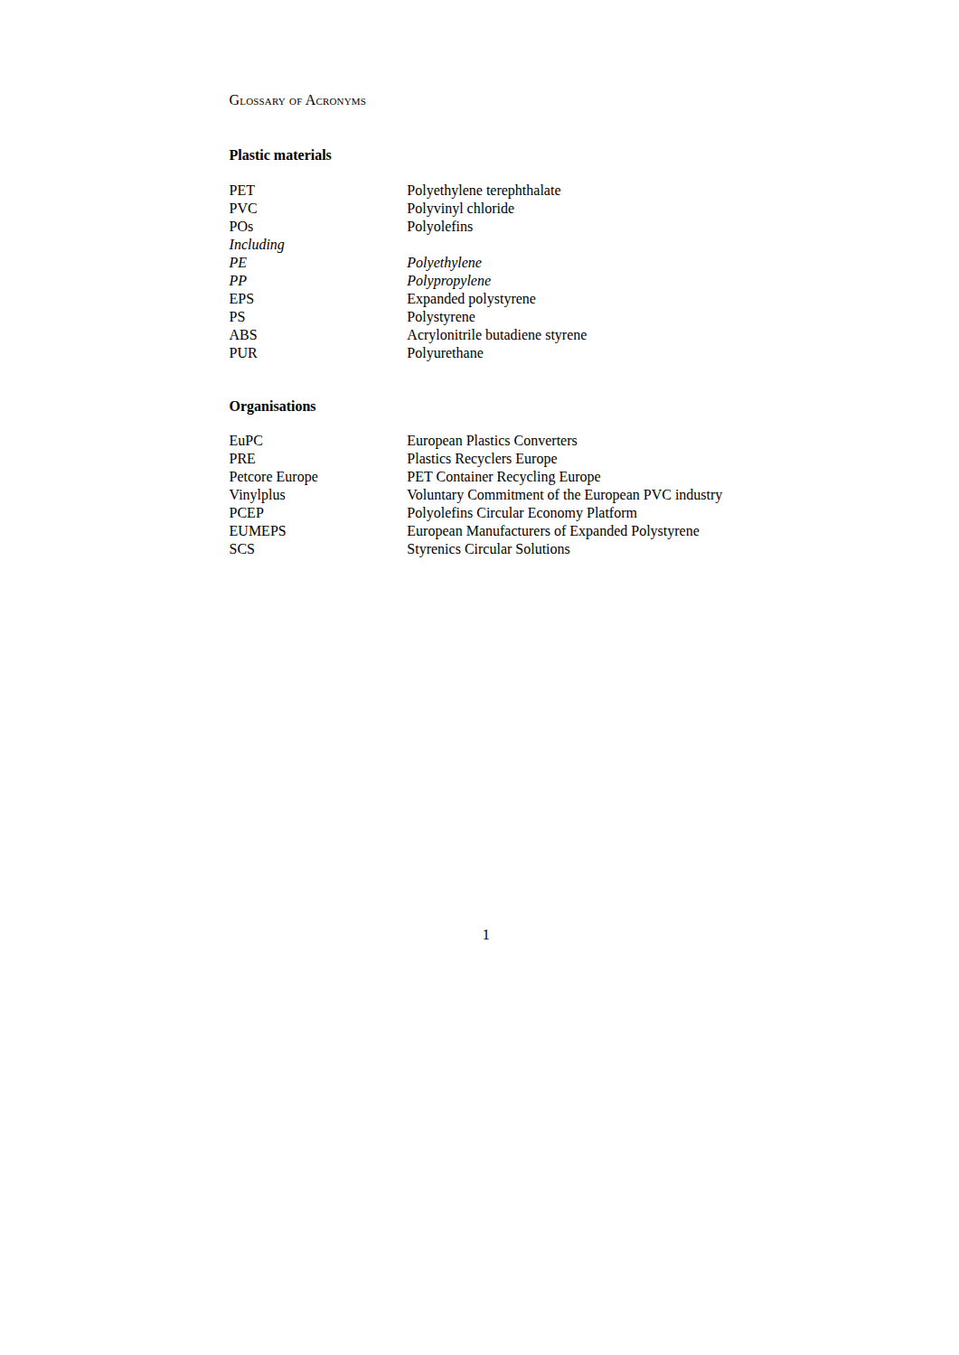Glossary of Acronyms
Plastic materials
| PET | Polyethylene terephthalate |
| PVC | Polyvinyl chloride |
| POs | Polyolefins |
| Including | |
| PE | Polyethylene |
| PP | Polypropylene |
| EPS | Expanded polystyrene |
| PS | Polystyrene |
| ABS | Acrylonitrile butadiene styrene |
| PUR | Polyurethane |
Organisations
| EuPC | European Plastics Converters |
| PRE | Plastics Recyclers Europe |
| Petcore Europe | PET Container Recycling Europe |
| Vinylplus | Voluntary Commitment of the European PVC industry |
| PCEP | Polyolefins Circular Economy Platform |
| EUMEPS | European Manufacturers of Expanded Polystyrene |
| SCS | Styrenics Circular Solutions |
1